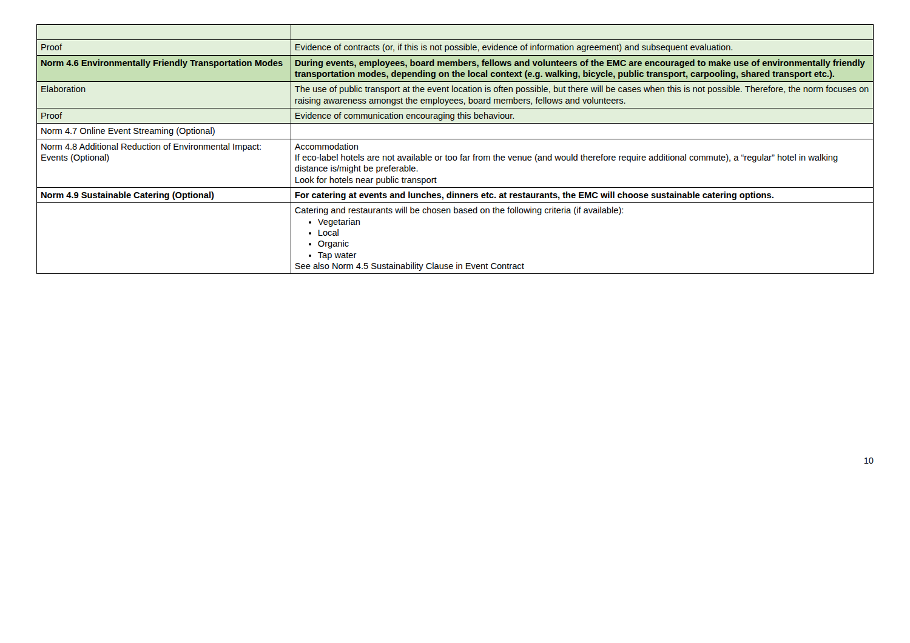| Proof | Evidence of contracts (or, if this is not possible, evidence of information agreement) and subsequent evaluation. |
| Norm 4.6 Environmentally Friendly Transportation Modes | During events, employees, board members, fellows and volunteers of the EMC are encouraged to make use of environmentally friendly transportation modes, depending on the local context (e.g. walking, bicycle, public transport, carpooling, shared transport etc.). |
| Elaboration | The use of public transport at the event location is often possible, but there will be cases when this is not possible. Therefore, the norm focuses on raising awareness amongst the employees, board members, fellows and volunteers. |
| Proof | Evidence of communication encouraging this behaviour. |
| Norm 4.7 Online Event Streaming (Optional) | |
| Norm 4.8 Additional Reduction of Environmental Impact: Events (Optional) | Accommodation If eco-label hotels are not available or too far from the venue (and would therefore require additional commute), a “regular” hotel in walking distance is/might be preferable. Look for hotels near public transport |
| Norm 4.9 Sustainable Catering (Optional) | For catering at events and lunches, dinners etc. at restaurants, the EMC will choose sustainable catering options. |
| | Catering and restaurants will be chosen based on the following criteria (if available): Vegetarian Local Organic Tap water See also Norm 4.5 Sustainability Clause in Event Contract |
10